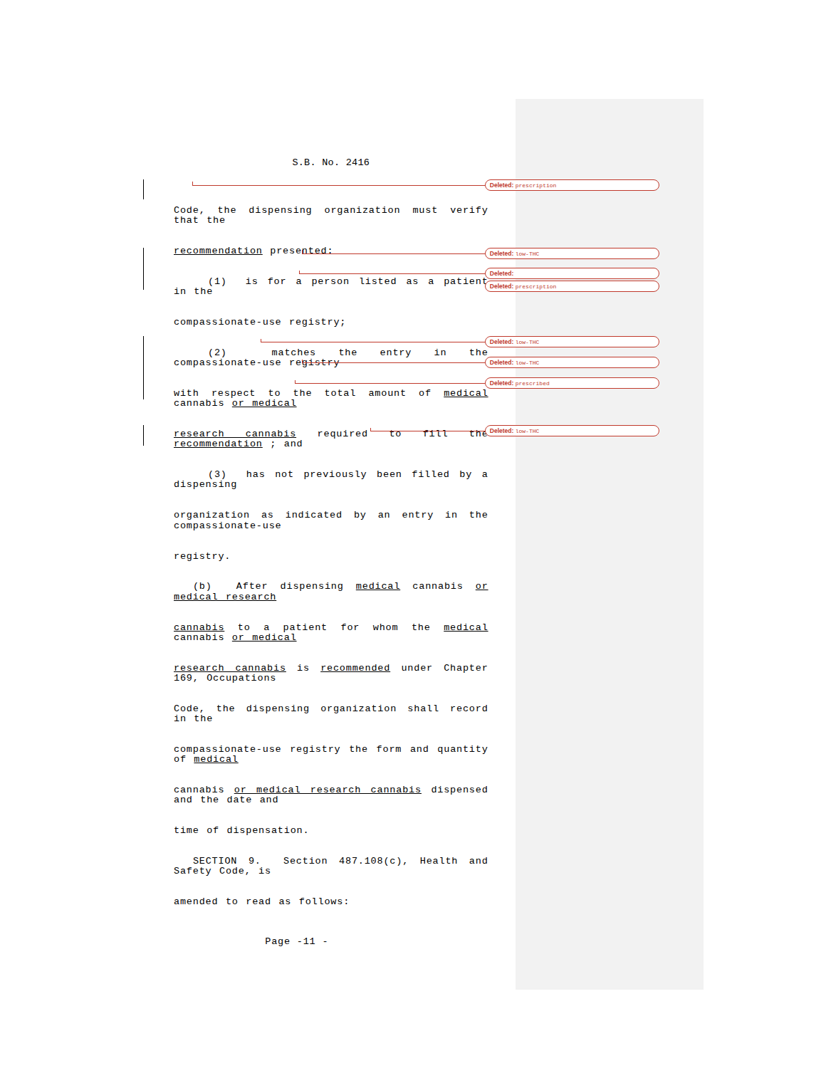S.B. No. 2416
Code, the dispensing organization must verify that the
recommendation presented:
(1) is for a person listed as a patient in the
compassionate-use registry;
(2) matches the entry in the compassionate-use registry
with respect to the total amount of medical cannabis or medical
research cannabis required to fill the recommendation ; and
(3) has not previously been filled by a dispensing
organization as indicated by an entry in the compassionate-use
registry.
(b) After dispensing medical cannabis or medical research
cannabis to a patient for whom the medical cannabis or medical
research cannabis is recommended under Chapter 169, Occupations
Code, the dispensing organization shall record in the
compassionate-use registry the form and quantity of medical
cannabis or medical research cannabis dispensed and the date and
time of dispensation.
SECTION 9. Section 487.108(c), Health and Safety Code, is
amended to read as follows:
Deleted: prescription
Deleted: low-THC
Deleted:
Deleted: prescription
Deleted: low-THC
Deleted: low-THC
Deleted: prescribed
Deleted: low-THC
Page -11 -